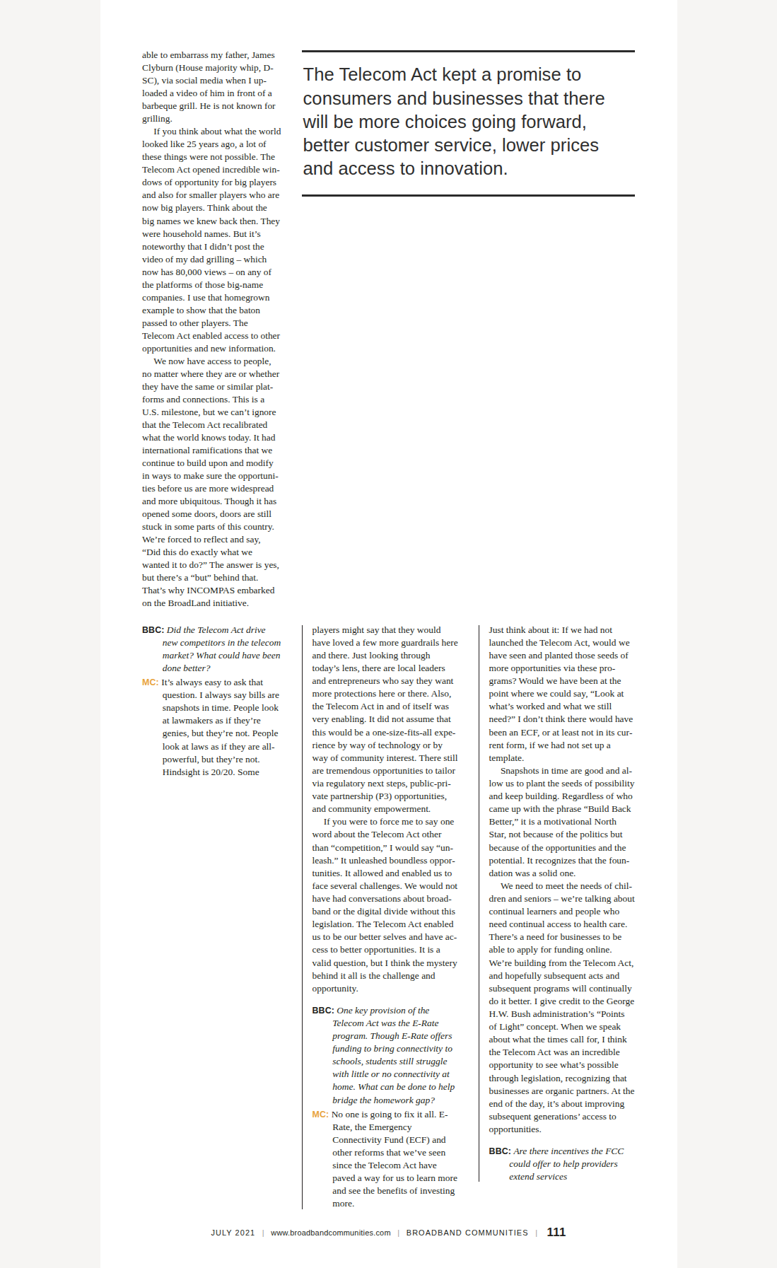able to embarrass my father, James Clyburn (House majority whip, D-SC), via social media when I uploaded a video of him in front of a barbeque grill. He is not known for grilling.
If you think about what the world looked like 25 years ago, a lot of these things were not possible. The Telecom Act opened incredible windows of opportunity for big players and also for smaller players who are now big players. Think about the big names we knew back then. They were household names. But it’s noteworthy that I didn’t post the video of my dad grilling – which now has 80,000 views – on any of the platforms of those big-name companies. I use that homegrown example to show that the baton passed to other players. The Telecom Act enabled access to other opportunities and new information.
We now have access to people, no matter where they are or whether they have the same or similar platforms and connections. This is a U.S. milestone, but we can’t ignore that the Telecom Act recalibrated what the world knows today. It had international ramifications that we continue to build upon and modify in ways to make sure the opportunities before us are more widespread and more ubiquitous. Though it has opened some doors, doors are still stuck in some parts of this country. We’re forced to reflect and say, “Did this do exactly what we wanted it to do?” The answer is yes, but there’s a “but” behind that. That’s why INCOMPAS embarked on the BroadLand initiative.
The Telecom Act kept a promise to consumers and businesses that there will be more choices going forward, better customer service, lower prices and access to innovation.
BBC: Did the Telecom Act drive new competitors in the telecom market? What could have been done better?
MC: It’s always easy to ask that question. I always say bills are snapshots in time. People look at lawmakers as if they’re genies, but they’re not. People look at laws as if they are all-powerful, but they’re not. Hindsight is 20/20. Some
players might say that they would have loved a few more guardrails here and there. Just looking through today’s lens, there are local leaders and entrepreneurs who say they want more protections here or there. Also, the Telecom Act in and of itself was very enabling. It did not assume that this would be a one-size-fits-all experience by way of technology or by way of community interest. There still are tremendous opportunities to tailor via regulatory next steps, public-private partnership (P3) opportunities, and community empowerment.
If you were to force me to say one word about the Telecom Act other than “competition,” I would say “unleash.” It unleashed boundless opportunities. It allowed and enabled us to face several challenges. We would not have had conversations about broadband or the digital divide without this legislation. The Telecom Act enabled us to be our better selves and have access to better opportunities. It is a valid question, but I think the mystery behind it all is the challenge and opportunity.
BBC: One key provision of the Telecom Act was the E-Rate program. Though E-Rate offers funding to bring connectivity to schools, students still struggle with little or no connectivity at home. What can be done to help bridge the homework gap?
MC: No one is going to fix it all. E-Rate, the Emergency Connectivity Fund (ECF) and other reforms that we’ve seen since the Telecom Act have paved a way for us to learn more and see the benefits of investing more.
Just think about it: If we had not launched the Telecom Act, would we have seen and planted those seeds of more opportunities via these programs? Would we have been at the point where we could say, “Look at what’s worked and what we still need?” I don’t think there would have been an ECF, or at least not in its current form, if we had not set up a template.
Snapshots in time are good and allow us to plant the seeds of possibility and keep building. Regardless of who came up with the phrase “Build Back Better,” it is a motivational North Star, not because of the politics but because of the opportunities and the potential. It recognizes that the foundation was a solid one.
We need to meet the needs of children and seniors – we’re talking about continual learners and people who need continual access to health care. There’s a need for businesses to be able to apply for funding online. We’re building from the Telecom Act, and hopefully subsequent acts and subsequent programs will continually do it better. I give credit to the George H.W. Bush administration’s “Points of Light” concept. When we speak about what the times call for, I think the Telecom Act was an incredible opportunity to see what’s possible through legislation, recognizing that businesses are organic partners. At the end of the day, it’s about improving subsequent generations’ access to opportunities.
BBC: Are there incentives the FCC could offer to help providers extend services
July 2021 | www.broadbandcommunities.com | Broadband Communities | 111